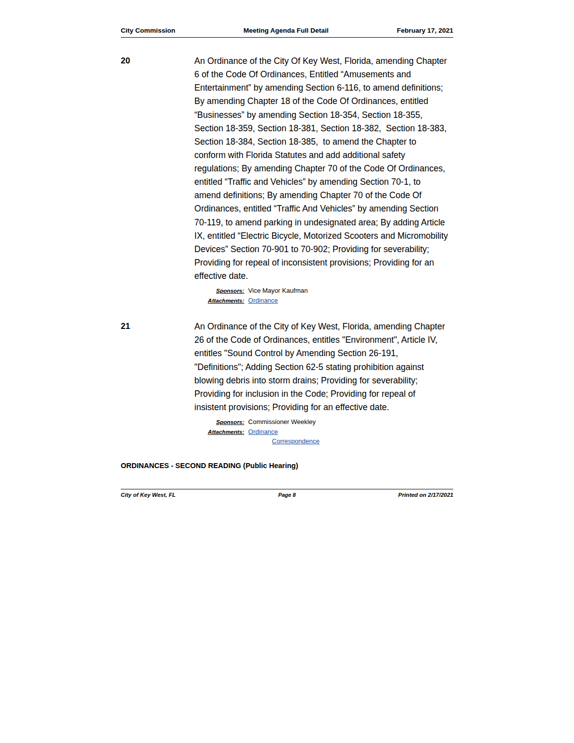City Commission
Meeting Agenda Full Detail
February 17, 2021
20
An Ordinance of the City Of Key West, Florida, amending Chapter 6 of the Code Of Ordinances, Entitled “Amusements and Entertainment” by amending Section 6-116, to amend definitions; By amending Chapter 18 of the Code Of Ordinances, entitled “Businesses” by amending Section 18-354, Section 18-355, Section 18-359, Section 18-381, Section 18-382, Section 18-383, Section 18-384, Section 18-385, to amend the Chapter to conform with Florida Statutes and add additional safety regulations; By amending Chapter 70 of the Code Of Ordinances, entitled “Traffic and Vehicles” by amending Section 70-1, to amend definitions; By amending Chapter 70 of the Code Of Ordinances, entitled “Traffic And Vehicles” by amending Section 70-119, to amend parking in undesignated area; By adding Article IX, entitled “Electric Bicycle, Motorized Scooters and Micromobility Devices” Section 70-901 to 70-902; Providing for severability; Providing for repeal of inconsistent provisions; Providing for an effective date.
Sponsors:
Vice Mayor Kaufman
Attachments:
Ordinance
21
An Ordinance of the City of Key West, Florida, amending Chapter 26 of the Code of Ordinances, entitles "Environment", Article IV, entitles "Sound Control by Amending Section 26-191, "Definitions"; Adding Section 62-5 stating prohibition against blowing debris into storm drains; Providing for severability; Providing for inclusion in the Code; Providing for repeal of insistent provisions; Providing for an effective date.
Sponsors:
Commissioner Weekley
Attachments:
Ordinance Correspondence
ORDINANCES - SECOND READING (Public Hearing)
City of Key West, FL
Page 8
Printed on 2/17/2021